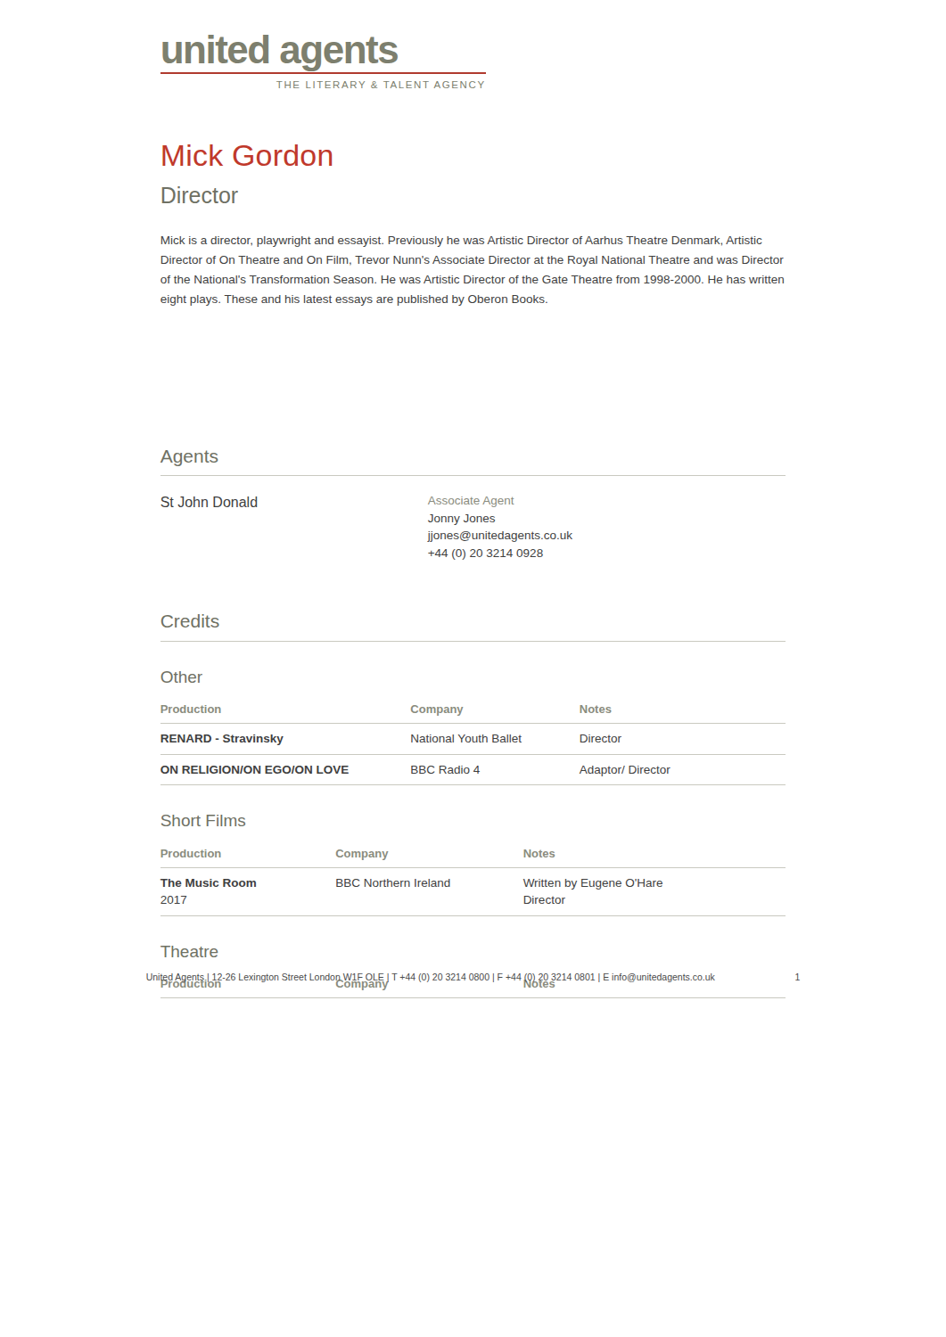united agents
The Literary & Talent Agency
Mick Gordon
Director
Mick is a director, playwright and essayist. Previously he was Artistic Director of Aarhus Theatre Denmark, Artistic Director of On Theatre and On Film, Trevor Nunn's Associate Director at the Royal National Theatre and was Director of the National's Transformation Season. He was Artistic Director of the Gate Theatre from 1998-2000. He has written eight plays. These and his latest essays are published by Oberon Books.
Agents
St John Donald
Associate Agent
Jonny Jones
jjones@unitedagents.co.uk
+44 (0) 20 3214 0928
Credits
Other
| Production | Company | Notes |
| --- | --- | --- |
| RENARD - Stravinsky | National Youth Ballet | Director |
| ON RELIGION/ON EGO/ON LOVE | BBC Radio 4 | Adaptor/ Director |
Short Films
| Production | Company | Notes |
| --- | --- | --- |
| The Music Room 2017 | BBC Northern Ireland | Written by Eugene O'Hare Director |
Theatre
| Production | Company | Notes |
| --- | --- | --- |
United Agents | 12-26 Lexington Street London W1F OLE | T +44 (0) 20 3214 0800 | F +44 (0) 20 3214 0801 | E info@unitedagents.co.uk
1